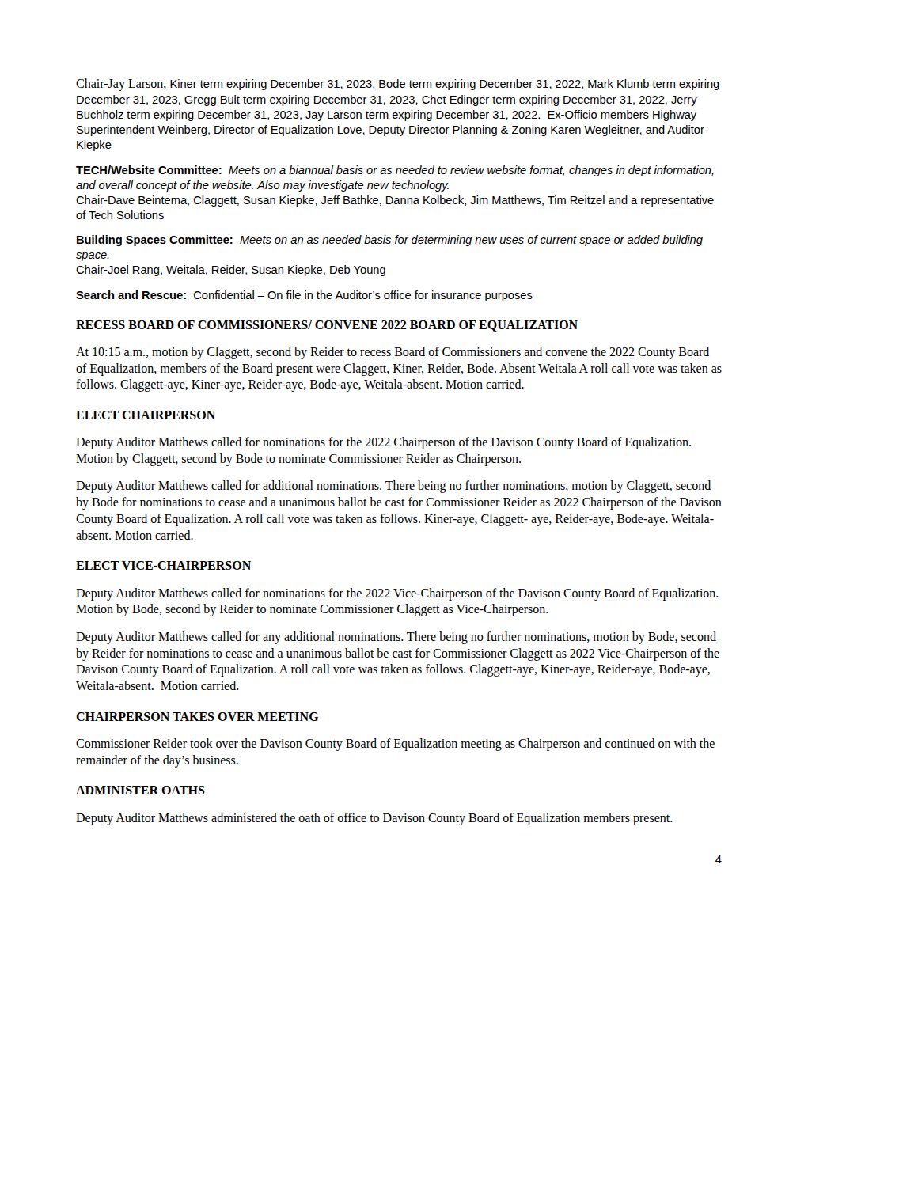Chair-Jay Larson, Kiner term expiring December 31, 2023, Bode term expiring December 31, 2022, Mark Klumb term expiring December 31, 2023, Gregg Bult term expiring December 31, 2023, Chet Edinger term expiring December 31, 2022, Jerry Buchholz term expiring December 31, 2023, Jay Larson term expiring December 31, 2022. Ex-Officio members Highway Superintendent Weinberg, Director of Equalization Love, Deputy Director Planning & Zoning Karen Wegleitner, and Auditor Kiepke
TECH/Website Committee: Meets on a biannual basis or as needed to review website format, changes in dept information, and overall concept of the website. Also may investigate new technology.
Chair-Dave Beintema, Claggett, Susan Kiepke, Jeff Bathke, Danna Kolbeck, Jim Matthews, Tim Reitzel and a representative of Tech Solutions
Building Spaces Committee: Meets on an as needed basis for determining new uses of current space or added building space.
Chair-Joel Rang, Weitala, Reider, Susan Kiepke, Deb Young
Search and Rescue: Confidential – On file in the Auditor’s office for insurance purposes
RECESS BOARD OF COMMISSIONERS/ CONVENE 2022 BOARD OF EQUALIZATION
At 10:15 a.m., motion by Claggett, second by Reider to recess Board of Commissioners and convene the 2022 County Board of Equalization, members of the Board present were Claggett, Kiner, Reider, Bode. Absent Weitala A roll call vote was taken as follows. Claggett-aye, Kiner-aye, Reider-aye, Bode-aye, Weitala-absent. Motion carried.
ELECT CHAIRPERSON
Deputy Auditor Matthews called for nominations for the 2022 Chairperson of the Davison County Board of Equalization. Motion by Claggett, second by Bode to nominate Commissioner Reider as Chairperson.
Deputy Auditor Matthews called for additional nominations. There being no further nominations, motion by Claggett, second by Bode for nominations to cease and a unanimous ballot be cast for Commissioner Reider as 2022 Chairperson of the Davison County Board of Equalization. A roll call vote was taken as follows. Kiner-aye, Claggett- aye, Reider-aye, Bode-aye. Weitala-absent. Motion carried.
ELECT VICE-CHAIRPERSON
Deputy Auditor Matthews called for nominations for the 2022 Vice-Chairperson of the Davison County Board of Equalization. Motion by Bode, second by Reider to nominate Commissioner Claggett as Vice-Chairperson.
Deputy Auditor Matthews called for any additional nominations. There being no further nominations, motion by Bode, second by Reider for nominations to cease and a unanimous ballot be cast for Commissioner Claggett as 2022 Vice-Chairperson of the Davison County Board of Equalization. A roll call vote was taken as follows. Claggett-aye, Kiner-aye, Reider-aye, Bode-aye, Weitala-absent. Motion carried.
CHAIRPERSON TAKES OVER MEETING
Commissioner Reider took over the Davison County Board of Equalization meeting as Chairperson and continued on with the remainder of the day’s business.
ADMINISTER OATHS
Deputy Auditor Matthews administered the oath of office to Davison County Board of Equalization members present.
4